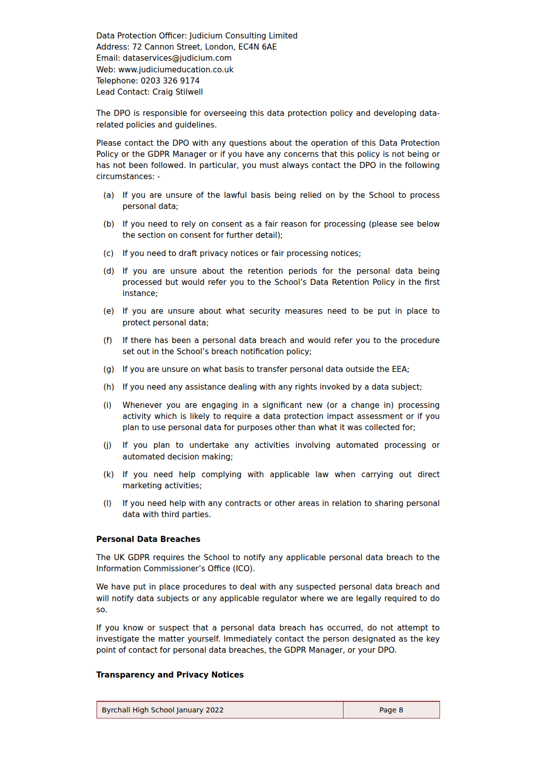Data Protection Officer: Judicium Consulting Limited
Address: 72 Cannon Street, London, EC4N 6AE
Email: dataservices@judicium.com
Web: www.judiciumeducation.co.uk
Telephone: 0203 326 9174
Lead Contact: Craig Stilwell
The DPO is responsible for overseeing this data protection policy and developing data-related policies and guidelines.
Please contact the DPO with any questions about the operation of this Data Protection Policy or the GDPR Manager or if you have any concerns that this policy is not being or has not been followed. In particular, you must always contact the DPO in the following circumstances: -
If you are unsure of the lawful basis being relied on by the School to process personal data;
If you need to rely on consent as a fair reason for processing (please see below the section on consent for further detail);
If you need to draft privacy notices or fair processing notices;
If you are unsure about the retention periods for the personal data being processed but would refer you to the School’s Data Retention Policy in the first instance;
If you are unsure about what security measures need to be put in place to protect personal data;
If there has been a personal data breach and would refer you to the procedure set out in the School’s breach notification policy;
If you are unsure on what basis to transfer personal data outside the EEA;
If you need any assistance dealing with any rights invoked by a data subject;
Whenever you are engaging in a significant new (or a change in) processing activity which is likely to require a data protection impact assessment or if you plan to use personal data for purposes other than what it was collected for;
If you plan to undertake any activities involving automated processing or automated decision making;
If you need help complying with applicable law when carrying out direct marketing activities;
If you need help with any contracts or other areas in relation to sharing personal data with third parties.
Personal Data Breaches
The UK GDPR requires the School to notify any applicable personal data breach to the Information Commissioner’s Office (ICO).
We have put in place procedures to deal with any suspected personal data breach and will notify data subjects or any applicable regulator where we are legally required to do so.
If you know or suspect that a personal data breach has occurred, do not attempt to investigate the matter yourself. Immediately contact the person designated as the key point of contact for personal data breaches, the GDPR Manager, or your DPO.
Transparency and Privacy Notices
Byrchall High School January 2022
Page 8